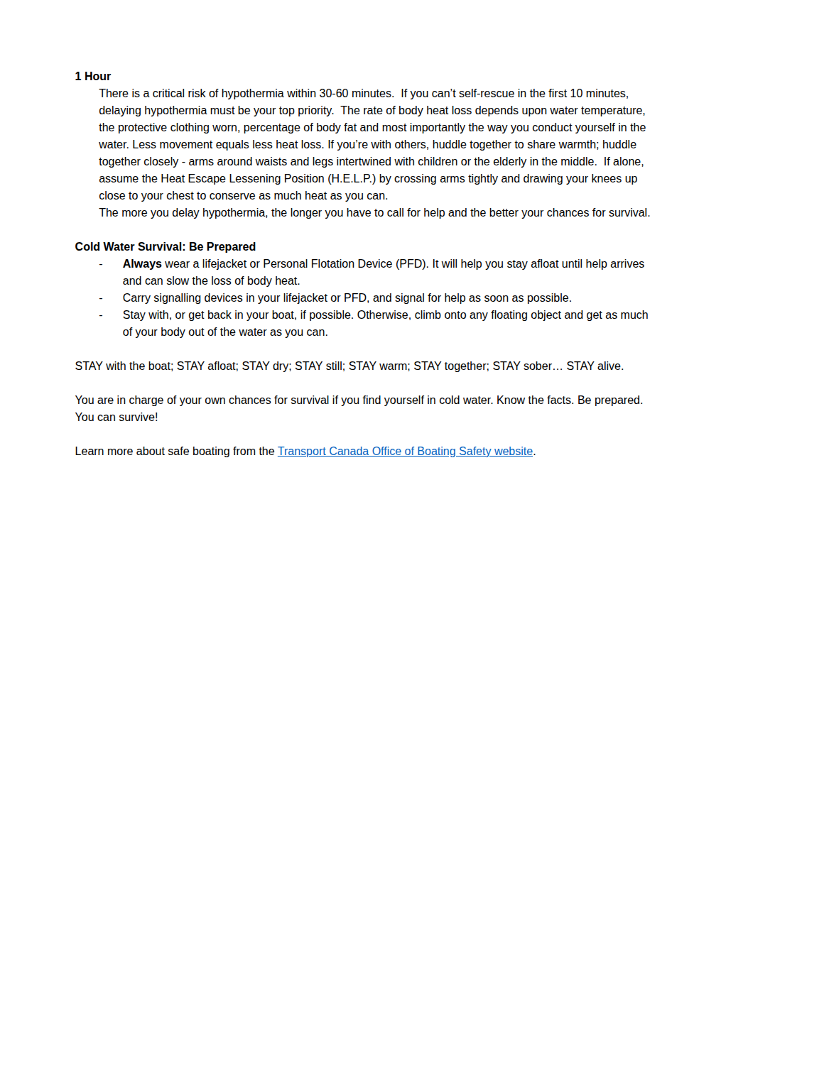1 Hour
There is a critical risk of hypothermia within 30-60 minutes. If you can’t self-rescue in the first 10 minutes, delaying hypothermia must be your top priority. The rate of body heat loss depends upon water temperature, the protective clothing worn, percentage of body fat and most importantly the way you conduct yourself in the water. Less movement equals less heat loss. If you’re with others, huddle together to share warmth; huddle together closely - arms around waists and legs intertwined with children or the elderly in the middle. If alone, assume the Heat Escape Lessening Position (H.E.L.P.) by crossing arms tightly and drawing your knees up close to your chest to conserve as much heat as you can.
The more you delay hypothermia, the longer you have to call for help and the better your chances for survival.
Cold Water Survival: Be Prepared
Always wear a lifejacket or Personal Flotation Device (PFD). It will help you stay afloat until help arrives and can slow the loss of body heat.
Carry signalling devices in your lifejacket or PFD, and signal for help as soon as possible.
Stay with, or get back in your boat, if possible. Otherwise, climb onto any floating object and get as much of your body out of the water as you can.
STAY with the boat; STAY afloat; STAY dry; STAY still; STAY warm; STAY together; STAY sober… STAY alive.
You are in charge of your own chances for survival if you find yourself in cold water. Know the facts. Be prepared. You can survive!
Learn more about safe boating from the Transport Canada Office of Boating Safety website.